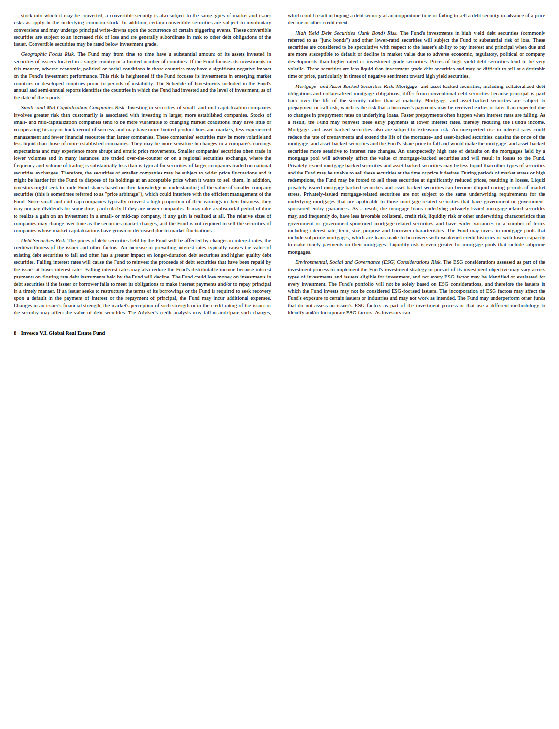stock into which it may be converted, a convertible security is also subject to the same types of market and issuer risks as apply to the underlying common stock. In addition, certain convertible securities are subject to involuntary conversions and may undergo principal write-downs upon the occurrence of certain triggering events. These convertible securities are subject to an increased risk of loss and are generally subordinate in rank to other debt obligations of the issuer. Convertible securities may be rated below investment grade.
Geographic Focus Risk. The Fund may from time to time have a substantial amount of its assets invested in securities of issuers located in a single country or a limited number of countries. If the Fund focuses its investments in this manner, adverse economic, political or social conditions in those countries may have a significant negative impact on the Fund's investment performance. This risk is heightened if the Fund focuses its investments in emerging market countries or developed countries prone to periods of instability. The Schedule of Investments included in the Fund's annual and semi-annual reports identifies the countries in which the Fund had invested and the level of investment, as of the date of the reports.
Small- and Mid-Capitalization Companies Risk. Investing in securities of small- and mid-capitalization companies involves greater risk than customarily is associated with investing in larger, more established companies. Stocks of small- and mid-capitalization companies tend to be more vulnerable to changing market conditions, may have little or no operating history or track record of success, and may have more limited product lines and markets, less experienced management and fewer financial resources than larger companies. These companies' securities may be more volatile and less liquid than those of more established companies. They may be more sensitive to changes in a company's earnings expectations and may experience more abrupt and erratic price movements. Smaller companies' securities often trade in lower volumes and in many instances, are traded over-the-counter or on a regional securities exchange, where the frequency and volume of trading is substantially less than is typical for securities of larger companies traded on national securities exchanges. Therefore, the securities of smaller companies may be subject to wider price fluctuations and it might be harder for the Fund to dispose of its holdings at an acceptable price when it wants to sell them. In addition, investors might seek to trade Fund shares based on their knowledge or understanding of the value of smaller company securities (this is sometimes referred to as "price arbitrage"), which could interfere with the efficient management of the Fund. Since small and mid-cap companies typically reinvest a high proportion of their earnings in their business, they may not pay dividends for some time, particularly if they are newer companies. It may take a substantial period of time to realize a gain on an investment in a small- or mid-cap company, if any gain is realized at all. The relative sizes of companies may change over time as the securities market changes, and the Fund is not required to sell the securities of companies whose market capitalizations have grown or decreased due to market fluctuations.
Debt Securities Risk. The prices of debt securities held by the Fund will be affected by changes in interest rates, the creditworthiness of the issuer and other factors. An increase in prevailing interest rates typically causes the value of existing debt securities to fall and often has a greater impact on longer-duration debt securities and higher quality debt securities. Falling interest rates will cause the Fund to reinvest the proceeds of debt securities that have been repaid by the issuer at lower interest rates. Falling interest rates may also reduce the Fund's distributable income because interest payments on floating rate debt instruments held by the Fund will decline. The Fund could lose money on investments in debt securities if the issuer or borrower fails to meet its obligations to make interest payments and/or to repay principal in a timely manner. If an issuer seeks to restructure the terms of its borrowings or the Fund is required to seek recovery upon a default in the payment of interest or the repayment of principal, the Fund may incur additional expenses. Changes in an issuer's financial strength, the market's perception of such strength or in the credit rating of the issuer or the security may affect the value of debt securities. The Adviser's credit analysis may fail to anticipate such changes, which could result in buying a debt security at an inopportune time or failing to sell a debt security in advance of a price decline or other credit event.
High Yield Debt Securities (Junk Bond) Risk. The Fund's investments in high yield debt securities (commonly referred to as "junk bonds") and other lower-rated securities will subject the Fund to substantial risk of loss. These securities are considered to be speculative with respect to the issuer's ability to pay interest and principal when due and are more susceptible to default or decline in market value due to adverse economic, regulatory, political or company developments than higher rated or investment grade securities. Prices of high yield debt securities tend to be very volatile. These securities are less liquid than investment grade debt securities and may be difficult to sell at a desirable time or price, particularly in times of negative sentiment toward high yield securities.
Mortgage- and Asset-Backed Securities Risk. Mortgage- and asset-backed securities, including collateralized debt obligations and collateralized mortgage obligations, differ from conventional debt securities because principal is paid back over the life of the security rather than at maturity. Mortgage- and asset-backed securities are subject to prepayment or call risk, which is the risk that a borrower's payments may be received earlier or later than expected due to changes in prepayment rates on underlying loans. Faster prepayments often happen when interest rates are falling. As a result, the Fund may reinvest these early payments at lower interest rates, thereby reducing the Fund's income. Mortgage- and asset-backed securities also are subject to extension risk. An unexpected rise in interest rates could reduce the rate of prepayments and extend the life of the mortgage- and asset-backed securities, causing the price of the mortgage- and asset-backed securities and the Fund's share price to fall and would make the mortgage- and asset-backed securities more sensitive to interest rate changes. An unexpectedly high rate of defaults on the mortgages held by a mortgage pool will adversely affect the value of mortgage-backed securities and will result in losses to the Fund. Privately-issued mortgage-backed securities and asset-backed securities may be less liquid than other types of securities and the Fund may be unable to sell these securities at the time or price it desires. During periods of market stress or high redemptions, the Fund may be forced to sell these securities at significantly reduced prices, resulting in losses. Liquid privately-issued mortgage-backed securities and asset-backed securities can become illiquid during periods of market stress. Privately-issued mortgage-related securities are not subject to the same underwriting requirements for the underlying mortgages that are applicable to those mortgage-related securities that have government or government-sponsored entity guarantees. As a result, the mortgage loans underlying privately-issued mortgage-related securities may, and frequently do, have less favorable collateral, credit risk, liquidity risk or other underwriting characteristics than government or government-sponsored mortgage-related securities and have wider variances in a number of terms including interest rate, term, size, purpose and borrower characteristics. The Fund may invest in mortgage pools that include subprime mortgages, which are loans made to borrowers with weakened credit histories or with lower capacity to make timely payments on their mortgages. Liquidity risk is even greater for mortgage pools that include subprime mortgages.
Environmental, Social and Governance (ESG) Considerations Risk. The ESG considerations assessed as part of the investment process to implement the Fund's investment strategy in pursuit of its investment objective may vary across types of investments and issuers eligible for investment, and not every ESG factor may be identified or evaluated for every investment. The Fund's portfolio will not be solely based on ESG considerations, and therefore the issuers in which the Fund invests may not be considered ESG-focused issuers. The incorporation of ESG factors may affect the Fund's exposure to certain issuers or industries and may not work as intended. The Fund may underperform other funds that do not assess an issuer's ESG factors as part of the investment process or that use a different methodology to identify and/or incorporate ESG factors. As investors can
8 Invesco V.I. Global Real Estate Fund